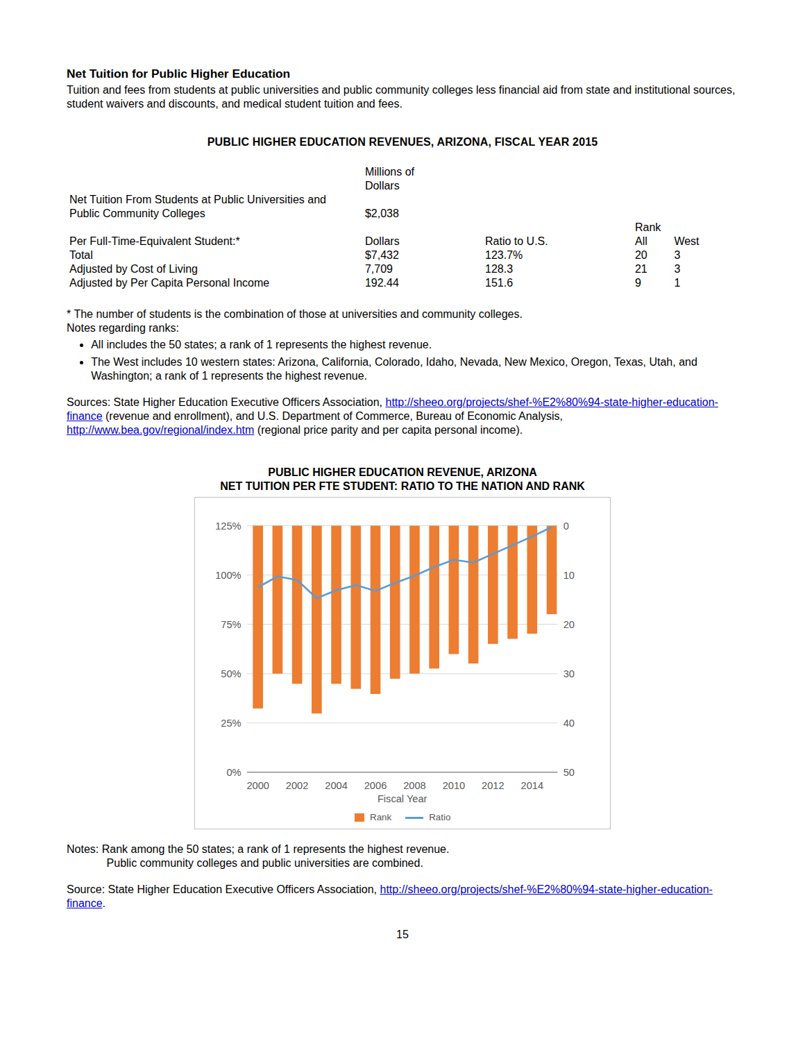Net Tuition for Public Higher Education
Tuition and fees from students at public universities and public community colleges less financial aid from state and institutional sources, student waivers and discounts, and medical student tuition and fees.
PUBLIC HIGHER EDUCATION REVENUES, ARIZONA, FISCAL YEAR 2015
| | Millions of Dollars | | | |
| Net Tuition From Students at Public Universities and Public Community Colleges | $2,038 | | | |
| | | | Rank |
| Per Full-Time-Equivalent Student:* | Dollars | Ratio to U.S. | All | West |
| Total | $7,432 | 123.7% | 20 | 3 |
| Adjusted by Cost of Living | 7,709 | 128.3 | 21 | 3 |
| Adjusted by Per Capita Personal Income | 192.44 | 151.6 | 9 | 1 |
* The number of students is the combination of those at universities and community colleges.
Notes regarding ranks:
All includes the 50 states; a rank of 1 represents the highest revenue.
The West includes 10 western states: Arizona, California, Colorado, Idaho, Nevada, New Mexico, Oregon, Texas, Utah, and Washington; a rank of 1 represents the highest revenue.
Sources: State Higher Education Executive Officers Association, http://sheeo.org/projects/shef-%E2%80%94-state-higher-education-finance (revenue and enrollment), and U.S. Department of Commerce, Bureau of Economic Analysis, http://www.bea.gov/regional/index.htm (regional price parity and per capita personal income).
PUBLIC HIGHER EDUCATION REVENUE, ARIZONA
NET TUITION PER FTE STUDENT: RATIO TO THE NATION AND RANK
125% 100% 75% 50% 25% 0% 0 10 20 30 40 50 2000 2002 2004 2006 2008 2010 2012 2014 Fiscal Year
Rank Ratio
Notes: Rank among the 50 states; a rank of 1 represents the highest revenue. Public community colleges and public universities are combined.
Source: State Higher Education Executive Officers Association, http://sheeo.org/projects/shef-%E2%80%94-state-higher-education-finance.
15